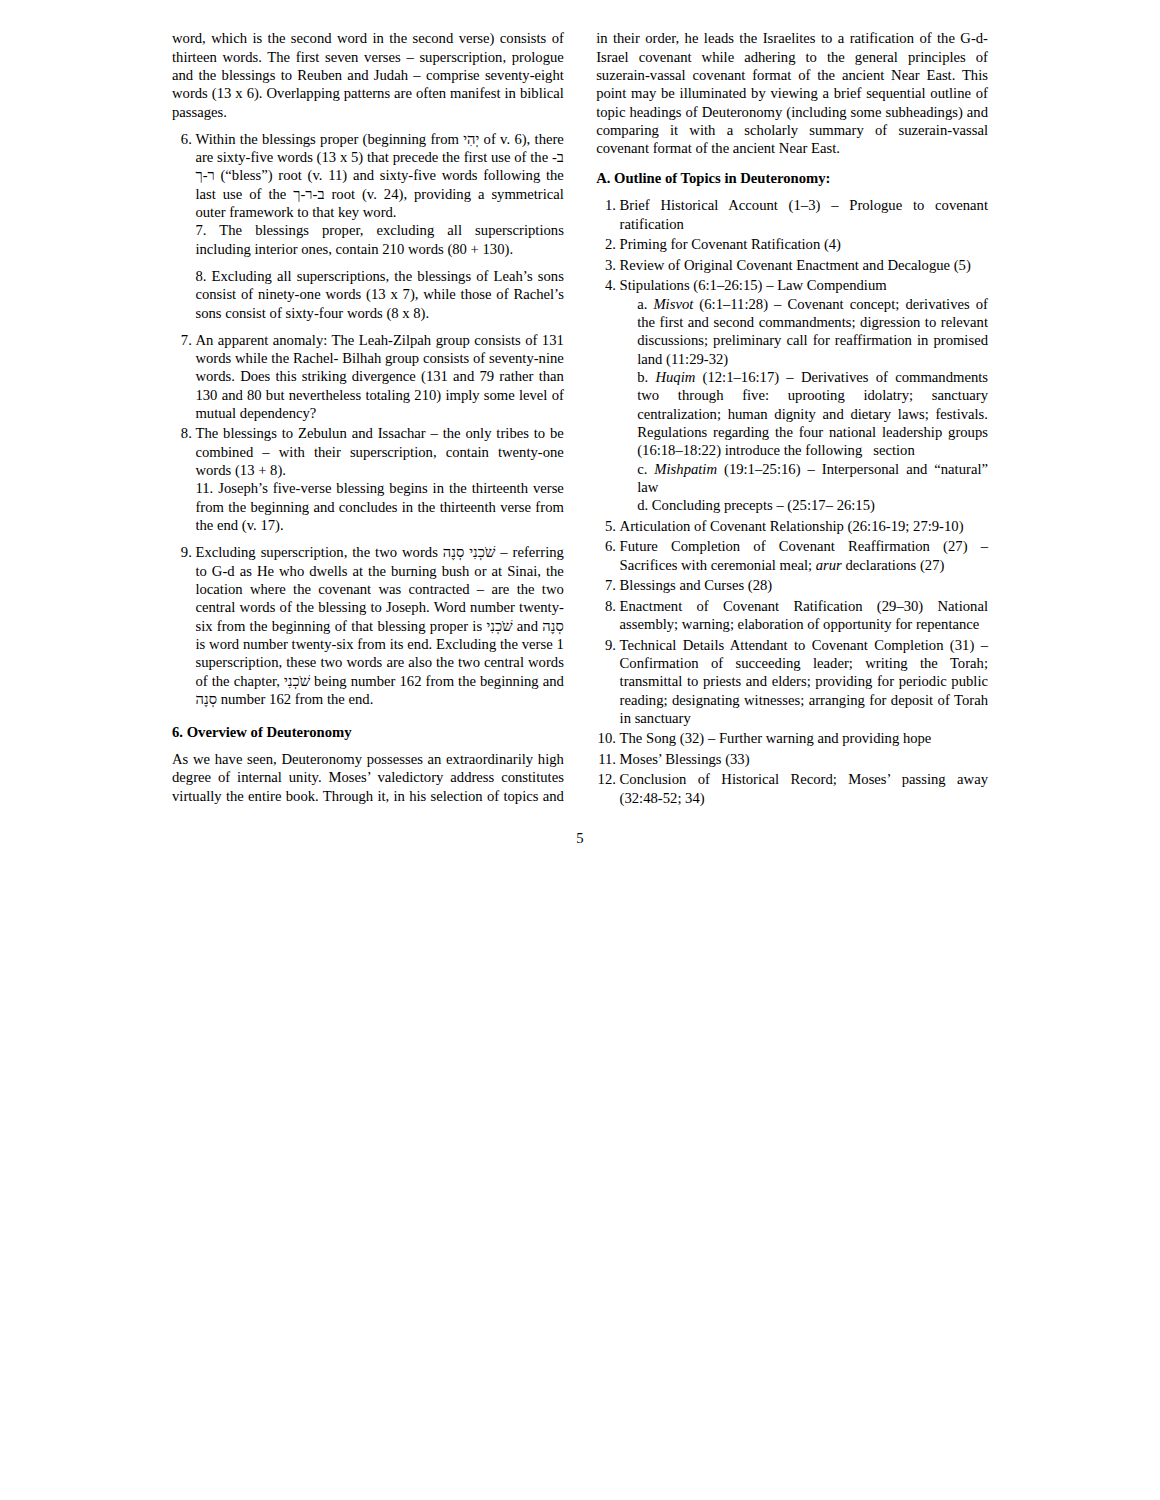word, which is the second word in the second verse) consists of thirteen words. The first seven verses – superscription, prologue and the blessings to Reuben and Judah – comprise seventy-eight words (13 x 6). Overlapping patterns are often manifest in biblical passages.
Within the blessings proper (beginning from יְהִי of v. 6), there are sixty-five words (13 x 5) that precede the first use of the ב-ר-ך (“bless”) root (v. 11) and sixty-five words following the last use of the ב-ר-ך root (v. 24), providing a symmetrical outer framework to that key word.
7. The blessings proper, excluding all superscriptions including interior ones, contain 210 words (80 + 130).
8. Excluding all superscriptions, the blessings of Leah’s sons consist of ninety-one words (13 x 7), while those of Rachel’s sons consist of sixty-four words (8 x 8).
An apparent anomaly: The Leah-Zilpah group consists of 131 words while the Rachel- Bilhah group consists of seventy-nine words. Does this striking divergence (131 and 79 rather than 130 and 80 but nevertheless totaling 210) imply some level of mutual dependency?
The blessings to Zebulun and Issachar – the only tribes to be combined – with their superscription, contain twenty-one words (13 + 8).
11. Joseph’s five-verse blessing begins in the thirteenth verse from the beginning and concludes in the thirteenth verse from the end (v. 17).
Excluding superscription, the two words שֹׁכְנִי סְנֶה – referring to G-d as He who dwells at the burning bush or at Sinai, the location where the covenant was contracted – are the two central words of the blessing to Joseph. Word number twenty-six from the beginning of that blessing proper is שֹׁכְנִי and סְנֶה is word number twenty-six from its end. Excluding the verse 1 superscription, these two words are also the two central words of the chapter, שֹׁכְנִי being number 162 from the beginning and סְנֶה number 162 from the end.
6. Overview of Deuteronomy
As we have seen, Deuteronomy possesses an extraordinarily high degree of internal unity. Moses’ valedictory address constitutes virtually the entire book. Through it, in his selection of topics and in their order, he leads the Israelites to a ratification of the G-d-Israel covenant while adhering to the general principles of suzerain-vassal covenant format of the ancient Near East. This point may be illuminated by viewing a brief sequential outline of topic headings of Deuteronomy (including some subheadings) and comparing it with a scholarly summary of suzerain-vassal covenant format of the ancient Near East.
A. Outline of Topics in Deuteronomy:
Brief Historical Account (1–3) – Prologue to covenant ratification
Priming for Covenant Ratification (4)
Review of Original Covenant Enactment and Decalogue (5)
Stipulations (6:1–26:15) – Law Compendium a. Misvot (6:1–11:28) – Covenant concept; derivatives of the first and second commandments; digression to relevant discussions; preliminary call for reaffirmation in promised land (11:29-32) b. Huqim (12:1–16:17) – Derivatives of commandments two through five: uprooting idolatry; sanctuary centralization; human dignity and dietary laws; festivals. Regulations regarding the four national leadership groups (16:18–18:22) introduce the following section c. Mishpatim (19:1–25:16) – Interpersonal and “natural” law d. Concluding precepts – (25:17– 26:15)
Articulation of Covenant Relationship (26:16-19; 27:9-10)
Future Completion of Covenant Reaffirmation (27) – Sacrifices with ceremonial meal; arur declarations (27)
Blessings and Curses (28)
Enactment of Covenant Ratification (29–30) National assembly; warning; elaboration of opportunity for repentance
Technical Details Attendant to Covenant Completion (31) – Confirmation of succeeding leader; writing the Torah; transmittal to priests and elders; providing for periodic public reading; designating witnesses; arranging for deposit of Torah in sanctuary
The Song (32) – Further warning and providing hope
Moses’ Blessings (33)
Conclusion of Historical Record; Moses’ passing away (32:48-52; 34)
5